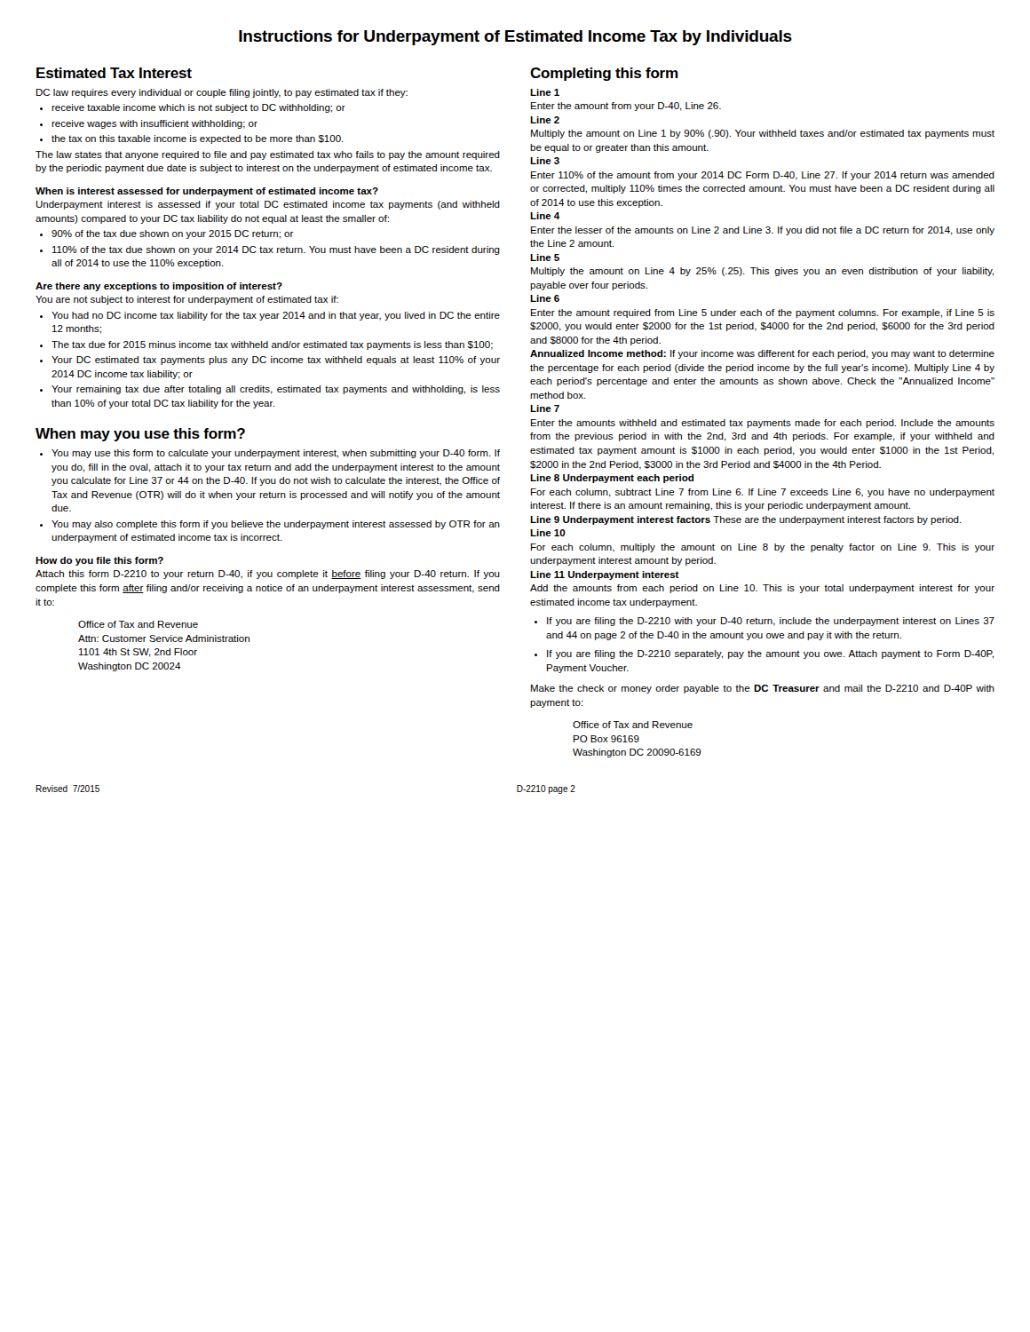Instructions for Underpayment of Estimated Income Tax by Individuals
Estimated Tax Interest
DC law requires every individual or couple filing jointly, to pay estimated tax if they:
receive taxable income which is not subject to DC withholding; or
receive wages with insufficient withholding; or
the tax on this taxable income is expected to be more than $100.
The law states that anyone required to file and pay estimated tax who fails to pay the amount required by the periodic payment due date is subject to interest on the underpayment of estimated income tax.
When is interest assessed for underpayment of estimated income tax?
Underpayment interest is assessed if your total DC estimated income tax payments (and withheld amounts) compared to your DC tax liability do not equal at least the smaller of:
90% of the tax due shown on your 2015 DC return; or
110% of the tax due shown on your 2014 DC tax return. You must have been a DC resident during all of 2014 to use the 110% exception.
Are there any exceptions to imposition of interest?
You are not subject to interest for underpayment of estimated tax if:
You had no DC income tax liability for the tax year 2014 and in that year, you lived in DC the entire 12 months;
The tax due for 2015 minus income tax withheld and/or estimated tax payments is less than $100;
Your DC estimated tax payments plus any DC income tax withheld equals at least 110% of your 2014 DC income tax liability; or
Your remaining tax due after totaling all credits, estimated tax payments and withholding, is less than 10% of your total DC tax liability for the year.
When may you use this form?
You may use this form to calculate your underpayment interest, when submitting your D-40 form. If you do, fill in the oval, attach it to your tax return and add the underpayment interest to the amount you calculate for Line 37 or 44 on the D-40. If you do not wish to calculate the interest, the Office of Tax and Revenue (OTR) will do it when your return is processed and will notify you of the amount due.
You may also complete this form if you believe the underpayment interest assessed by OTR for an underpayment of estimated income tax is incorrect.
How do you file this form?
Attach this form D-2210 to your return D-40, if you complete it before filing your D-40 return. If you complete this form after filing and/or receiving a notice of an underpayment interest assessment, send it to:
Office of Tax and Revenue
Attn: Customer Service Administration
1101 4th St SW, 2nd Floor
Washington DC 20024
Completing this form
Line 1
Enter the amount from your D-40, Line 26.
Line 2
Multiply the amount on Line 1 by 90% (.90). Your withheld taxes and/or estimated tax payments must be equal to or greater than this amount.
Line 3
Enter 110% of the amount from your 2014 DC Form D-40, Line 27. If your 2014 return was amended or corrected, multiply 110% times the corrected amount. You must have been a DC resident during all of 2014 to use this exception.
Line 4
Enter the lesser of the amounts on Line 2 and Line 3. If you did not file a DC return for 2014, use only the Line 2 amount.
Line 5
Multiply the amount on Line 4 by 25% (.25). This gives you an even distribution of your liability, payable over four periods.
Line 6
Enter the amount required from Line 5 under each of the payment columns. For example, if Line 5 is $2000, you would enter $2000 for the 1st period, $4000 for the 2nd period, $6000 for the 3rd period and $8000 for the 4th period.
Annualized Income method: If your income was different for each period, you may want to determine the percentage for each period (divide the period income by the full year's income). Multiply Line 4 by each period's percentage and enter the amounts as shown above. Check the "Annualized Income" method box.
Line 7
Enter the amounts withheld and estimated tax payments made for each period. Include the amounts from the previous period in with the 2nd, 3rd and 4th periods. For example, if your withheld and estimated tax payment amount is $1000 in each period, you would enter $1000 in the 1st Period, $2000 in the 2nd Period, $3000 in the 3rd Period and $4000 in the 4th Period.
Line 8 Underpayment each period
For each column, subtract Line 7 from Line 6. If Line 7 exceeds Line 6, you have no underpayment interest. If there is an amount remaining, this is your periodic underpayment amount.
Line 9 Underpayment interest factors These are the underpayment interest factors by period.
Line 10
For each column, multiply the amount on Line 8 by the penalty factor on Line 9. This is your underpayment interest amount by period.
Line 11 Underpayment interest
Add the amounts from each period on Line 10. This is your total underpayment interest for your estimated income tax underpayment.
If you are filing the D-2210 with your D-40 return, include the underpayment interest on Lines 37 and 44 on page 2 of the D-40 in the amount you owe and pay it with the return.
If you are filing the D-2210 separately, pay the amount you owe. Attach payment to Form D-40P, Payment Voucher.
Make the check or money order payable to the DC Treasurer and mail the D-2210 and D-40P with payment to:
Office of Tax and Revenue
PO Box 96169
Washington DC 20090-6169
Revised 7/2015
D-2210 page 2